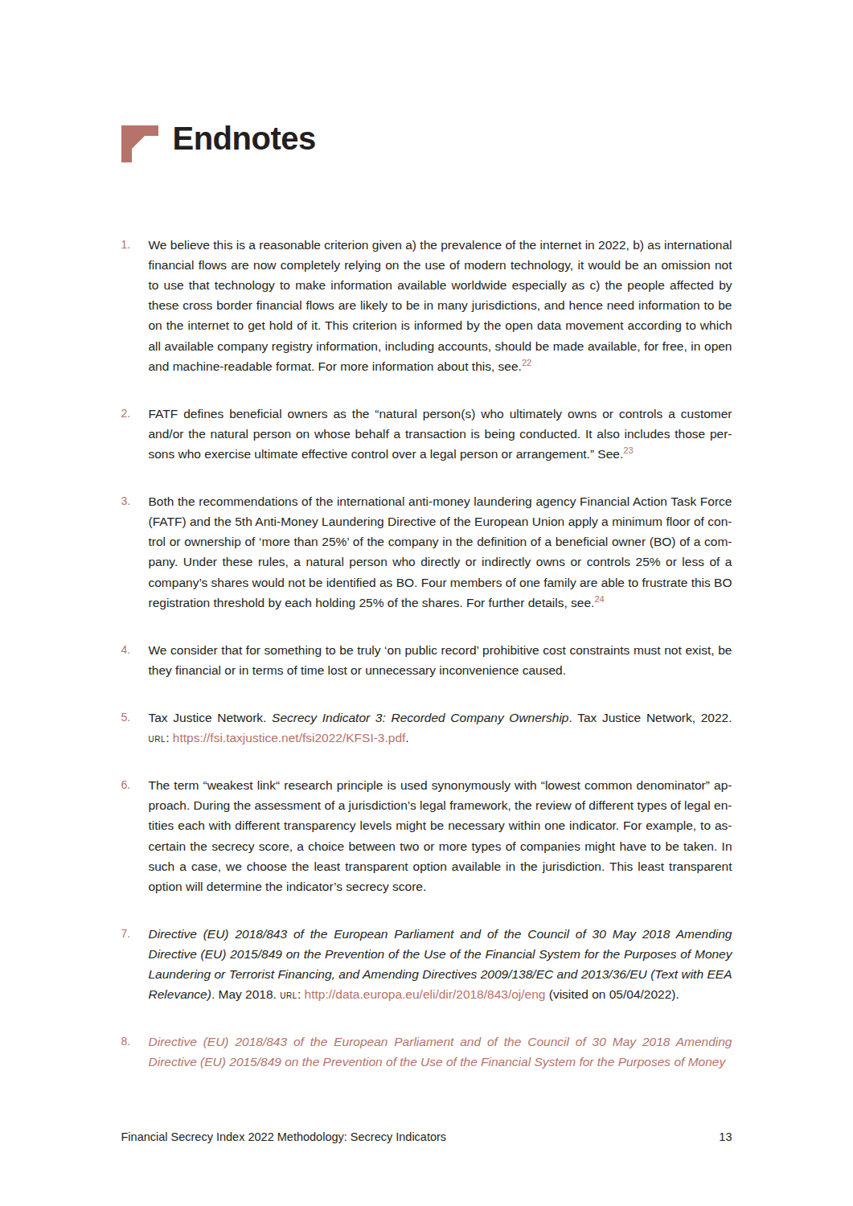Endnotes
We believe this is a reasonable criterion given a) the prevalence of the internet in 2022, b) as international financial flows are now completely relying on the use of modern technology, it would be an omission not to use that technology to make information available worldwide especially as c) the people affected by these cross border financial flows are likely to be in many jurisdictions, and hence need information to be on the internet to get hold of it. This criterion is informed by the open data movement according to which all available company registry information, including accounts, should be made available, for free, in open and machine-readable format. For more information about this, see.22
FATF defines beneficial owners as the “natural person(s) who ultimately owns or controls a customer and/or the natural person on whose behalf a transaction is being conducted. It also includes those persons who exercise ultimate effective control over a legal person or arrangement.” See.23
Both the recommendations of the international anti-money laundering agency Financial Action Task Force (FATF) and the 5th Anti-Money Laundering Directive of the European Union apply a minimum floor of control or ownership of ‘more than 25%’ of the company in the definition of a beneficial owner (BO) of a company. Under these rules, a natural person who directly or indirectly owns or controls 25% or less of a company’s shares would not be identified as BO. Four members of one family are able to frustrate this BO registration threshold by each holding 25% of the shares. For further details, see.24
We consider that for something to be truly ‘on public record’ prohibitive cost constraints must not exist, be they financial or in terms of time lost or unnecessary inconvenience caused.
Tax Justice Network. Secrecy Indicator 3: Recorded Company Ownership. Tax Justice Network, 2022. URL: https://fsi.taxjustice.net/fsi2022/KFSI-3.pdf.
The term “weakest link“ research principle is used synonymously with “lowest common denominator” approach. During the assessment of a jurisdiction’s legal framework, the review of different types of legal entities each with different transparency levels might be necessary within one indicator. For example, to ascertain the secrecy score, a choice between two or more types of companies might have to be taken. In such a case, we choose the least transparent option available in the jurisdiction. This least transparent option will determine the indicator’s secrecy score.
Directive (EU) 2018/843 of the European Parliament and of the Council of 30 May 2018 Amending Directive (EU) 2015/849 on the Prevention of the Use of the Financial System for the Purposes of Money Laundering or Terrorist Financing, and Amending Directives 2009/138/EC and 2013/36/EU (Text with EEA Relevance). May 2018. URL: http://data.europa.eu/eli/dir/2018/843/oj/eng (visited on 05/04/2022).
Directive (EU) 2018/843 of the European Parliament and of the Council of 30 May 2018 Amending Directive (EU) 2015/849 on the Prevention of the Use of the Financial System for the Purposes of Money
Financial Secrecy Index 2022 Methodology: Secrecy Indicators 13